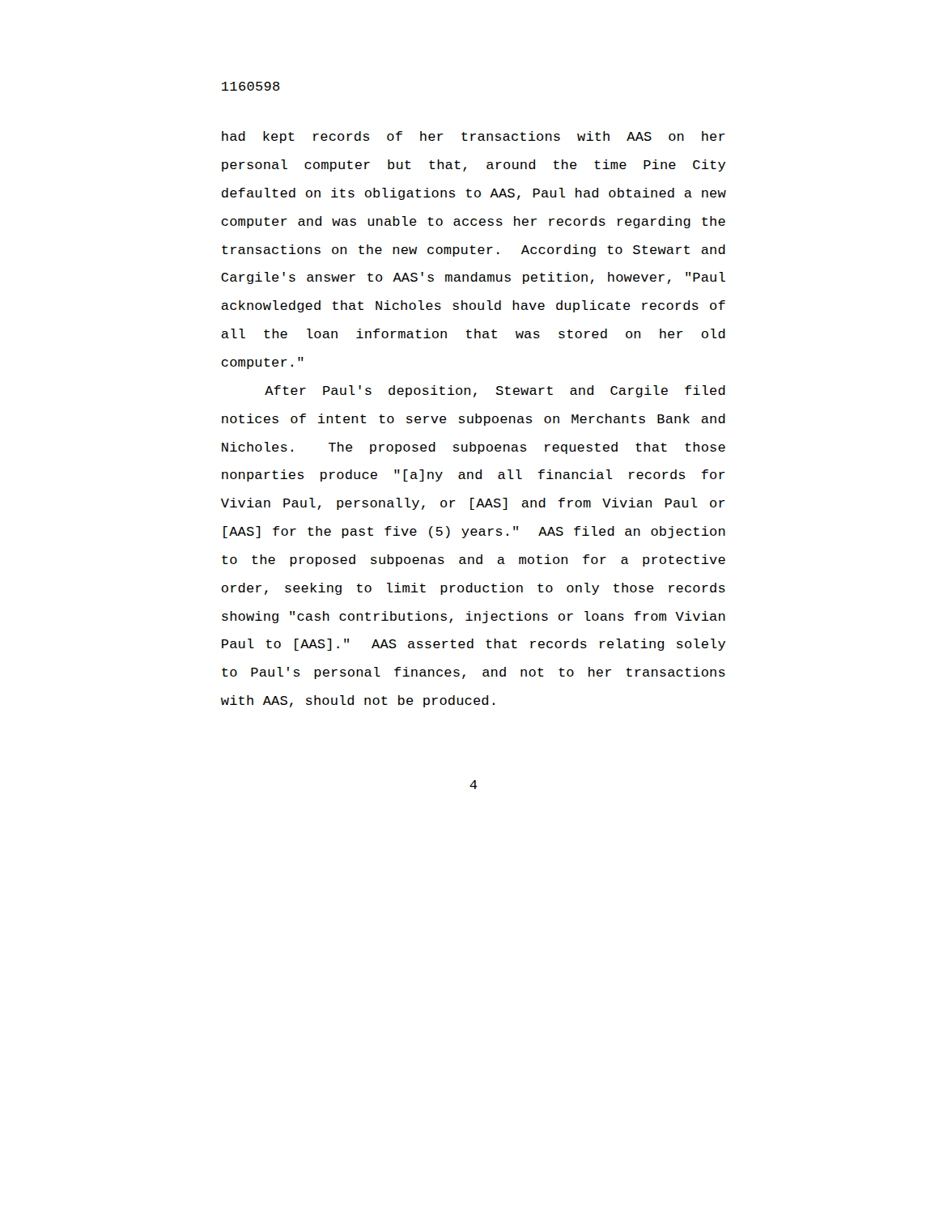1160598
had kept records of her transactions with AAS on her personal computer but that, around the time Pine City defaulted on its obligations to AAS, Paul had obtained a new computer and was unable to access her records regarding the transactions on the new computer. According to Stewart and Cargile's answer to AAS's mandamus petition, however, "Paul acknowledged that Nicholes should have duplicate records of all the loan information that was stored on her old computer."
After Paul's deposition, Stewart and Cargile filed notices of intent to serve subpoenas on Merchants Bank and Nicholes. The proposed subpoenas requested that those nonparties produce "[a]ny and all financial records for Vivian Paul, personally, or [AAS] and from Vivian Paul or [AAS] for the past five (5) years." AAS filed an objection to the proposed subpoenas and a motion for a protective order, seeking to limit production to only those records showing "cash contributions, injections or loans from Vivian Paul to [AAS]." AAS asserted that records relating solely to Paul's personal finances, and not to her transactions with AAS, should not be produced.
4